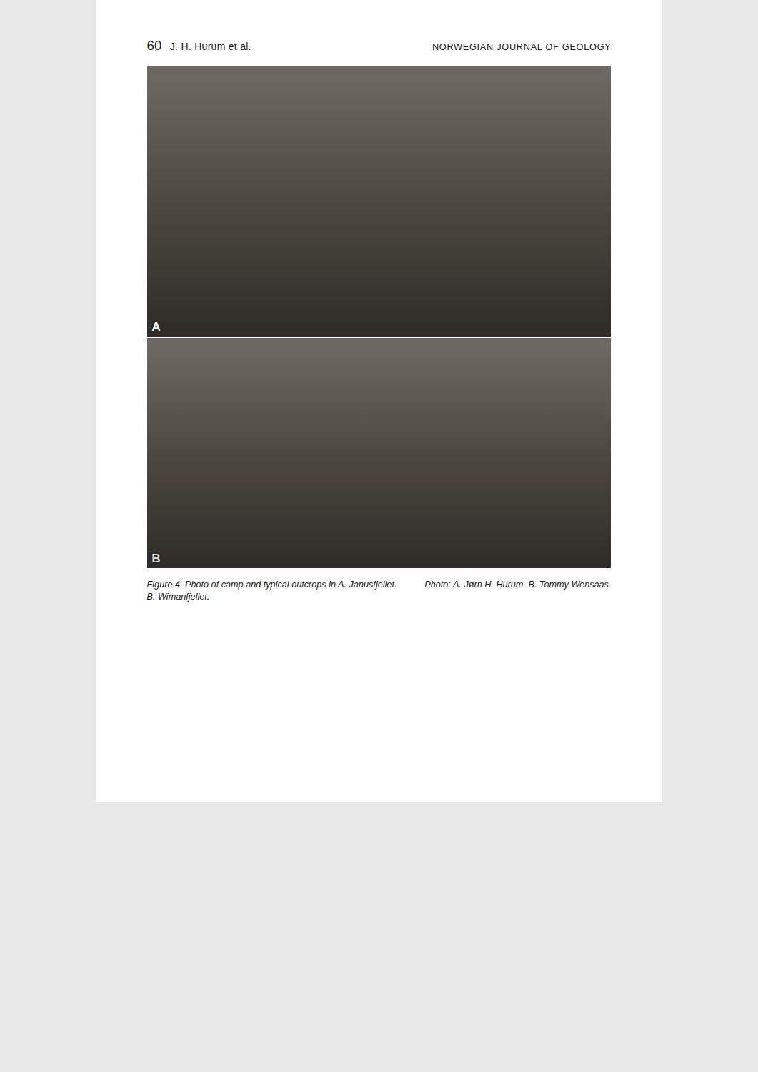60 J. H. Hurum et al.
Norwegian Journal of Geology
A
B
Figure 4. Photo of camp and typical outcrops in A. Janusfjellet. B. Wimanfjellet.
Photo: A. Jørn H. Hurum. B. Tommy Wensaas.